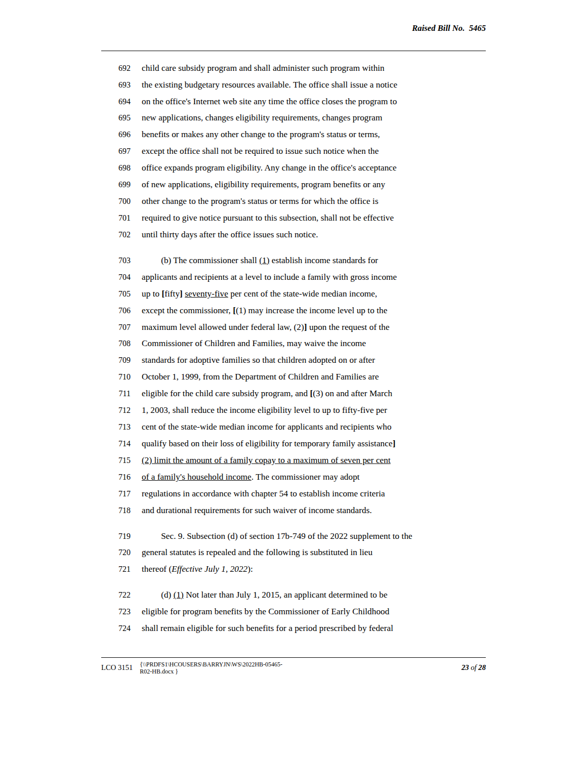Raised Bill No. 5465
692
child care subsidy program and shall administer such program within
693
the existing budgetary resources available. The office shall issue a notice
694
on the office's Internet web site any time the office closes the program to
695
new applications, changes eligibility requirements, changes program
696
benefits or makes any other change to the program's status or terms,
697
except the office shall not be required to issue such notice when the
698
office expands program eligibility. Any change in the office's acceptance
699
of new applications, eligibility requirements, program benefits or any
700
other change to the program's status or terms for which the office is
701
required to give notice pursuant to this subsection, shall not be effective
702
until thirty days after the office issues such notice.
703
(b) The commissioner shall (1) establish income standards for
704
applicants and recipients at a level to include a family with gross income
705
up to [fifty] seventy-five per cent of the state-wide median income,
706
except the commissioner, [(1) may increase the income level up to the
707
maximum level allowed under federal law, (2)] upon the request of the
708
Commissioner of Children and Families, may waive the income
709
standards for adoptive families so that children adopted on or after
710
October 1, 1999, from the Department of Children and Families are
711
eligible for the child care subsidy program, and [(3) on and after March
712
1, 2003, shall reduce the income eligibility level to up to fifty-five per
713
cent of the state-wide median income for applicants and recipients who
714
qualify based on their loss of eligibility for temporary family assistance]
715
(2) limit the amount of a family copay to a maximum of seven per cent
716
of a family's household income. The commissioner may adopt
717
regulations in accordance with chapter 54 to establish income criteria
718
and durational requirements for such waiver of income standards.
719
Sec. 9. Subsection (d) of section 17b-749 of the 2022 supplement to the
720
general statutes is repealed and the following is substituted in lieu
721
thereof (Effective July 1, 2022):
722
(d) (1) Not later than July 1, 2015, an applicant determined to be
723
eligible for program benefits by the Commissioner of Early Childhood
724
shall remain eligible for such benefits for a period prescribed by federal
LCO 3151
{\\PRDFS1\HCOUSERS\BARRYJN\WS\2022HB-05465-
R02-HB.docx }
23 of 28